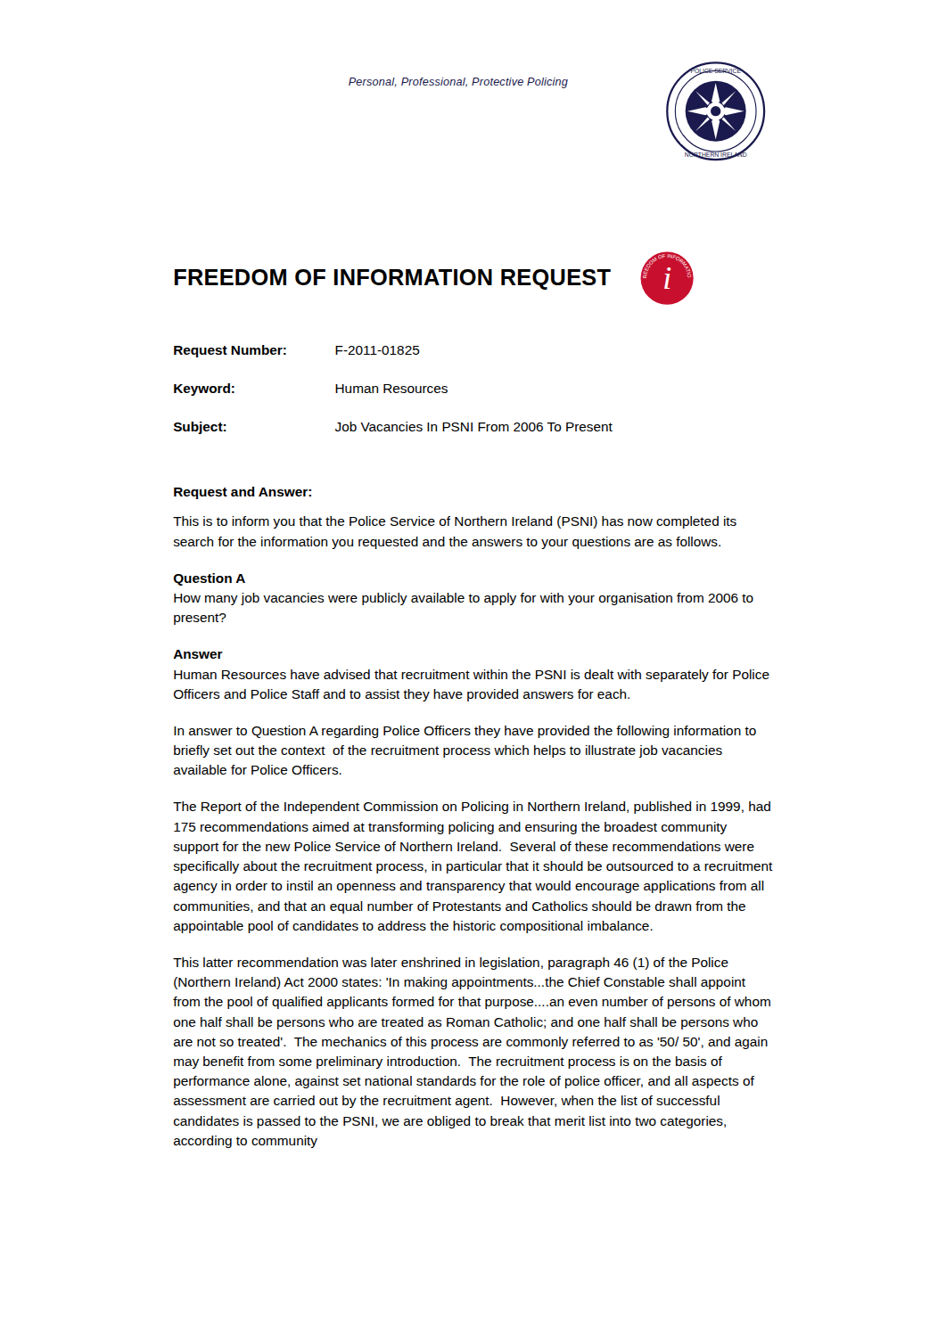Personal, Professional, Protective Policing
POLICE SERVICE NORTHERN IRELAND
FREEDOM OF INFORMATION REQUEST
i FREEDOM OF INFORMATION
| Request Number: | F-2011-01825 |
| Keyword: | Human Resources |
| Subject: | Job Vacancies In PSNI From 2006 To Present |
Request and Answer:
This is to inform you that the Police Service of Northern Ireland (PSNI) has now completed its search for the information you requested and the answers to your questions are as follows.
Question A
How many job vacancies were publicly available to apply for with your organisation from 2006 to present?
Answer
Human Resources have advised that recruitment within the PSNI is dealt with separately for Police Officers and Police Staff and to assist they have provided answers for each.
In answer to Question A regarding Police Officers they have provided the following information to briefly set out the context of the recruitment process which helps to illustrate job vacancies available for Police Officers.
The Report of the Independent Commission on Policing in Northern Ireland, published in 1999, had 175 recommendations aimed at transforming policing and ensuring the broadest community support for the new Police Service of Northern Ireland. Several of these recommendations were specifically about the recruitment process, in particular that it should be outsourced to a recruitment agency in order to instil an openness and transparency that would encourage applications from all communities, and that an equal number of Protestants and Catholics should be drawn from the appointable pool of candidates to address the historic compositional imbalance.
This latter recommendation was later enshrined in legislation, paragraph 46 (1) of the Police (Northern Ireland) Act 2000 states: 'In making appointments...the Chief Constable shall appoint from the pool of qualified applicants formed for that purpose....an even number of persons of whom one half shall be persons who are treated as Roman Catholic; and one half shall be persons who are not so treated'. The mechanics of this process are commonly referred to as '50/ 50', and again may benefit from some preliminary introduction. The recruitment process is on the basis of performance alone, against set national standards for the role of police officer, and all aspects of assessment are carried out by the recruitment agent. However, when the list of successful candidates is passed to the PSNI, we are obliged to break that merit list into two categories, according to community